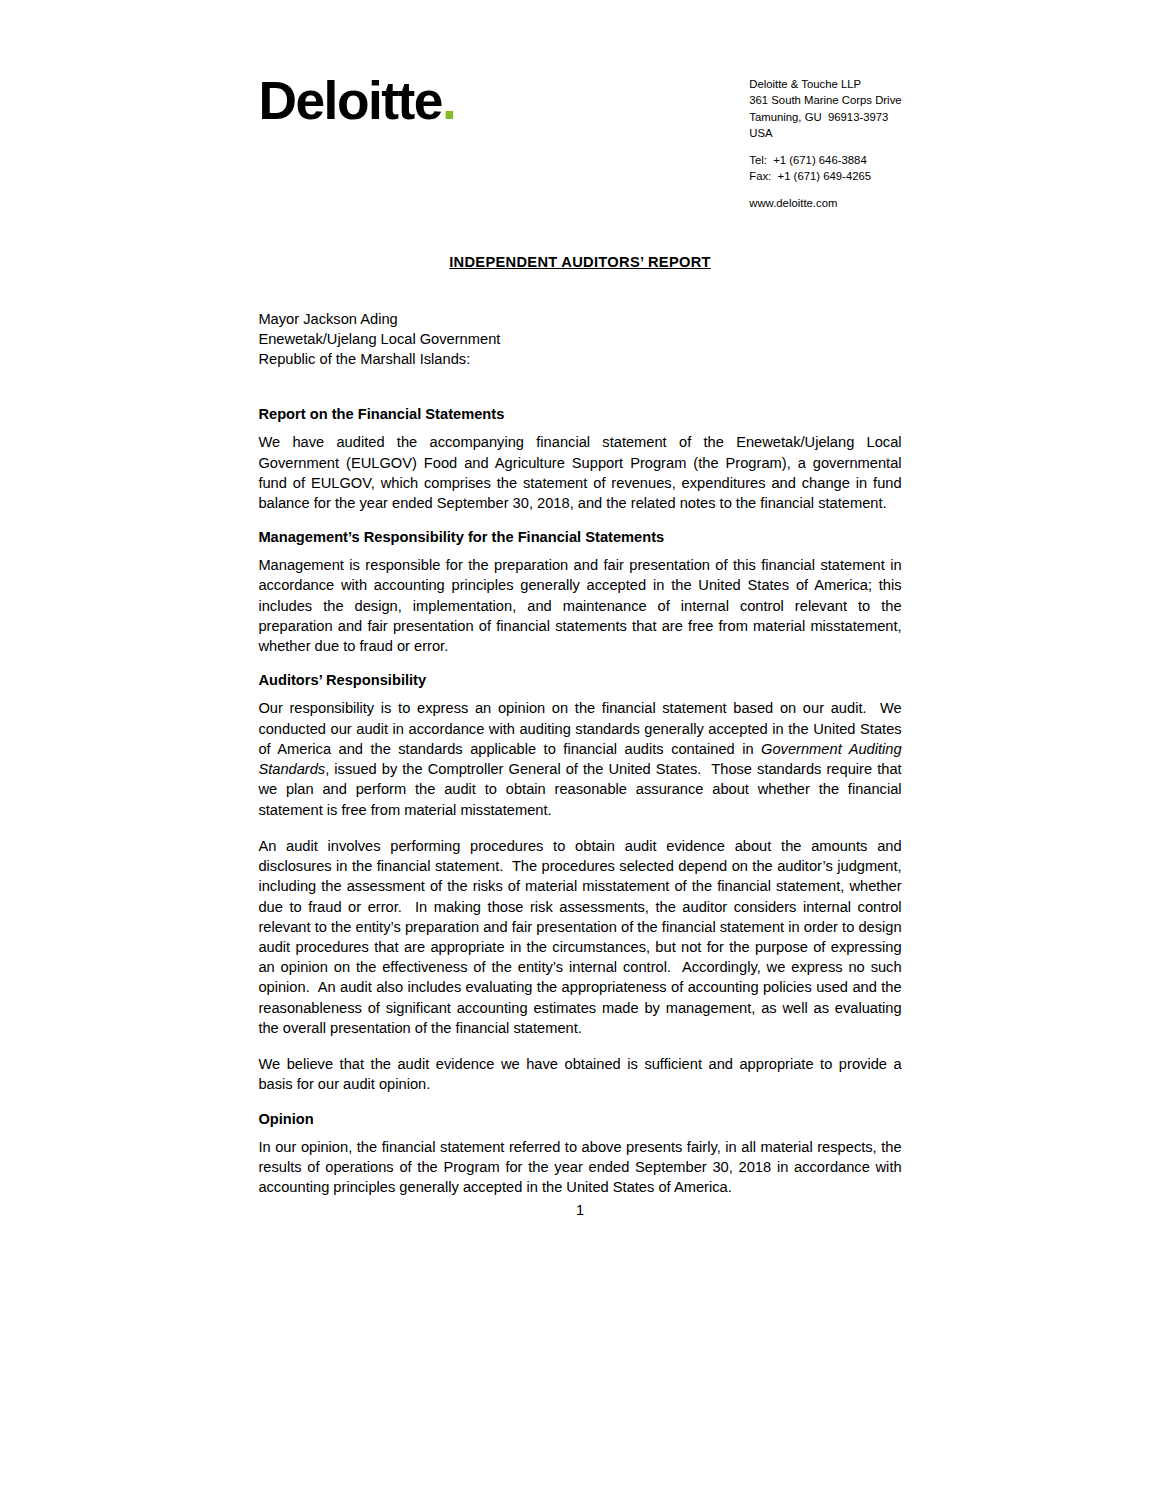Deloitte.
Deloitte & Touche LLP
361 South Marine Corps Drive
Tamuning, GU 96913-3973
USA
Tel: +1 (671) 646-3884
Fax: +1 (671) 649-4265
www.deloitte.com
INDEPENDENT AUDITORS’ REPORT
Mayor Jackson Ading
Enewetak/Ujelang Local Government
Republic of the Marshall Islands:
Report on the Financial Statements
We have audited the accompanying financial statement of the Enewetak/Ujelang Local Government (EULGOV) Food and Agriculture Support Program (the Program), a governmental fund of EULGOV, which comprises the statement of revenues, expenditures and change in fund balance for the year ended September 30, 2018, and the related notes to the financial statement.
Management’s Responsibility for the Financial Statements
Management is responsible for the preparation and fair presentation of this financial statement in accordance with accounting principles generally accepted in the United States of America; this includes the design, implementation, and maintenance of internal control relevant to the preparation and fair presentation of financial statements that are free from material misstatement, whether due to fraud or error.
Auditors’ Responsibility
Our responsibility is to express an opinion on the financial statement based on our audit. We conducted our audit in accordance with auditing standards generally accepted in the United States of America and the standards applicable to financial audits contained in Government Auditing Standards, issued by the Comptroller General of the United States. Those standards require that we plan and perform the audit to obtain reasonable assurance about whether the financial statement is free from material misstatement.
An audit involves performing procedures to obtain audit evidence about the amounts and disclosures in the financial statement. The procedures selected depend on the auditor’s judgment, including the assessment of the risks of material misstatement of the financial statement, whether due to fraud or error. In making those risk assessments, the auditor considers internal control relevant to the entity’s preparation and fair presentation of the financial statement in order to design audit procedures that are appropriate in the circumstances, but not for the purpose of expressing an opinion on the effectiveness of the entity’s internal control. Accordingly, we express no such opinion. An audit also includes evaluating the appropriateness of accounting policies used and the reasonableness of significant accounting estimates made by management, as well as evaluating the overall presentation of the financial statement.
We believe that the audit evidence we have obtained is sufficient and appropriate to provide a basis for our audit opinion.
Opinion
In our opinion, the financial statement referred to above presents fairly, in all material respects, the results of operations of the Program for the year ended September 30, 2018 in accordance with accounting principles generally accepted in the United States of America.
1